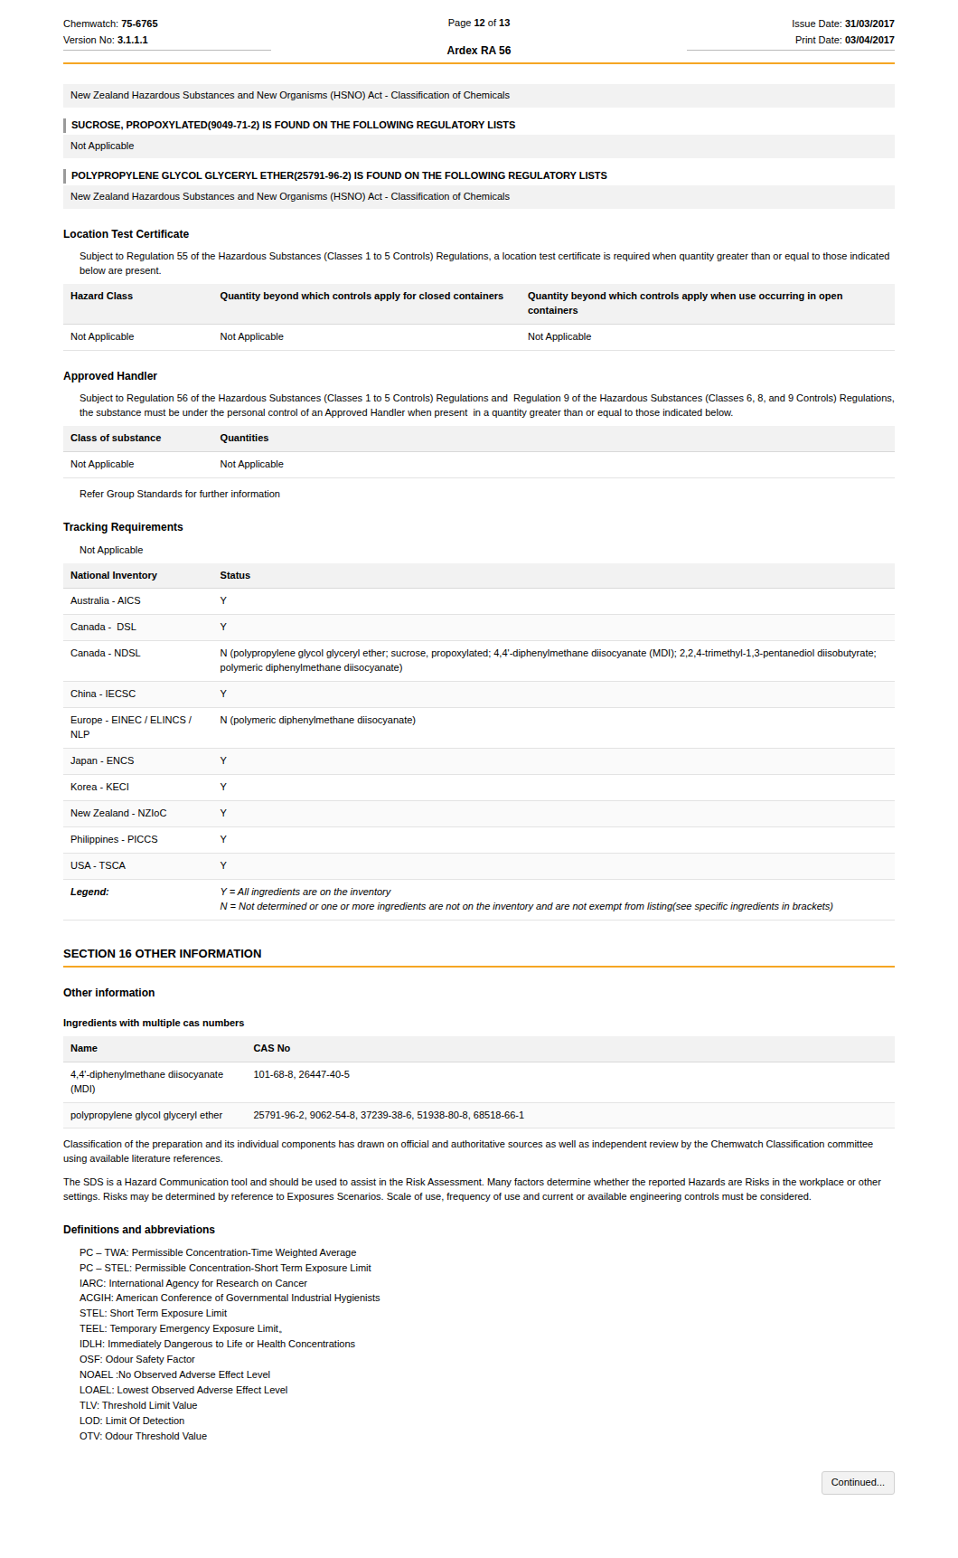Chemwatch: 75-6765
Version No: 3.1.1.1
Page 12 of 13
Ardex RA 56
Issue Date: 31/03/2017
Print Date: 03/04/2017
New Zealand Hazardous Substances and New Organisms (HSNO) Act - Classification of Chemicals
SUCROSE, PROPOXYLATED(9049-71-2) IS FOUND ON THE FOLLOWING REGULATORY LISTS
Not Applicable
POLYPROPYLENE GLYCOL GLYCERYL ETHER(25791-96-2) IS FOUND ON THE FOLLOWING REGULATORY LISTS
New Zealand Hazardous Substances and New Organisms (HSNO) Act - Classification of Chemicals
Location Test Certificate
Subject to Regulation 55 of the Hazardous Substances (Classes 1 to 5 Controls) Regulations, a location test certificate is required when quantity greater than or equal to those indicated below are present.
| Hazard Class | Quantity beyond which controls apply for closed containers | Quantity beyond which controls apply when use occurring in open containers |
| --- | --- | --- |
| Not Applicable | Not Applicable | Not Applicable |
Approved Handler
Subject to Regulation 56 of the Hazardous Substances (Classes 1 to 5 Controls) Regulations and Regulation 9 of the Hazardous Substances (Classes 6, 8, and 9 Controls) Regulations, the substance must be under the personal control of an Approved Handler when present in a quantity greater than or equal to those indicated below.
| Class of substance | Quantities |
| --- | --- |
| Not Applicable | Not Applicable |
Refer Group Standards for further information
Tracking Requirements
Not Applicable
| National Inventory | Status |
| --- | --- |
| Australia - AICS | Y |
| Canada - DSL | Y |
| Canada - NDSL | N (polypropylene glycol glyceryl ether; sucrose, propoxylated; 4,4'-diphenylmethane diisocyanate (MDI); 2,2,4-trimethyl-1,3-pentanediol diisobutyrate; polymeric diphenylmethane diisocyanate) |
| China - IECSC | Y |
| Europe - EINEC / ELINCS / NLP | N (polymeric diphenylmethane diisocyanate) |
| Japan - ENCS | Y |
| Korea - KECI | Y |
| New Zealand - NZIoC | Y |
| Philippines - PICCS | Y |
| USA - TSCA | Y |
| Legend: | Y = All ingredients are on the inventory N = Not determined or one or more ingredients are not on the inventory and are not exempt from listing(see specific ingredients in brackets) |
SECTION 16 OTHER INFORMATION
Other information
Ingredients with multiple cas numbers
| Name | CAS No |
| --- | --- |
| 4,4'-diphenylmethane diisocyanate (MDI) | 101-68-8, 26447-40-5 |
| polypropylene glycol glyceryl ether | 25791-96-2, 9062-54-8, 37239-38-6, 51938-80-8, 68518-66-1 |
Classification of the preparation and its individual components has drawn on official and authoritative sources as well as independent review by the Chemwatch Classification committee using available literature references.
The SDS is a Hazard Communication tool and should be used to assist in the Risk Assessment. Many factors determine whether the reported Hazards are Risks in the workplace or other settings. Risks may be determined by reference to Exposures Scenarios. Scale of use, frequency of use and current or available engineering controls must be considered.
Definitions and abbreviations
PC – TWA: Permissible Concentration-Time Weighted Average
PC – STEL: Permissible Concentration-Short Term Exposure Limit
IARC: International Agency for Research on Cancer
ACGIH: American Conference of Governmental Industrial Hygienists
STEL: Short Term Exposure Limit
TEEL: Temporary Emergency Exposure Limit。
IDLH: Immediately Dangerous to Life or Health Concentrations
OSF: Odour Safety Factor
NOAEL :No Observed Adverse Effect Level
LOAEL: Lowest Observed Adverse Effect Level
TLV: Threshold Limit Value
LOD: Limit Of Detection
OTV: Odour Threshold Value
Continued...